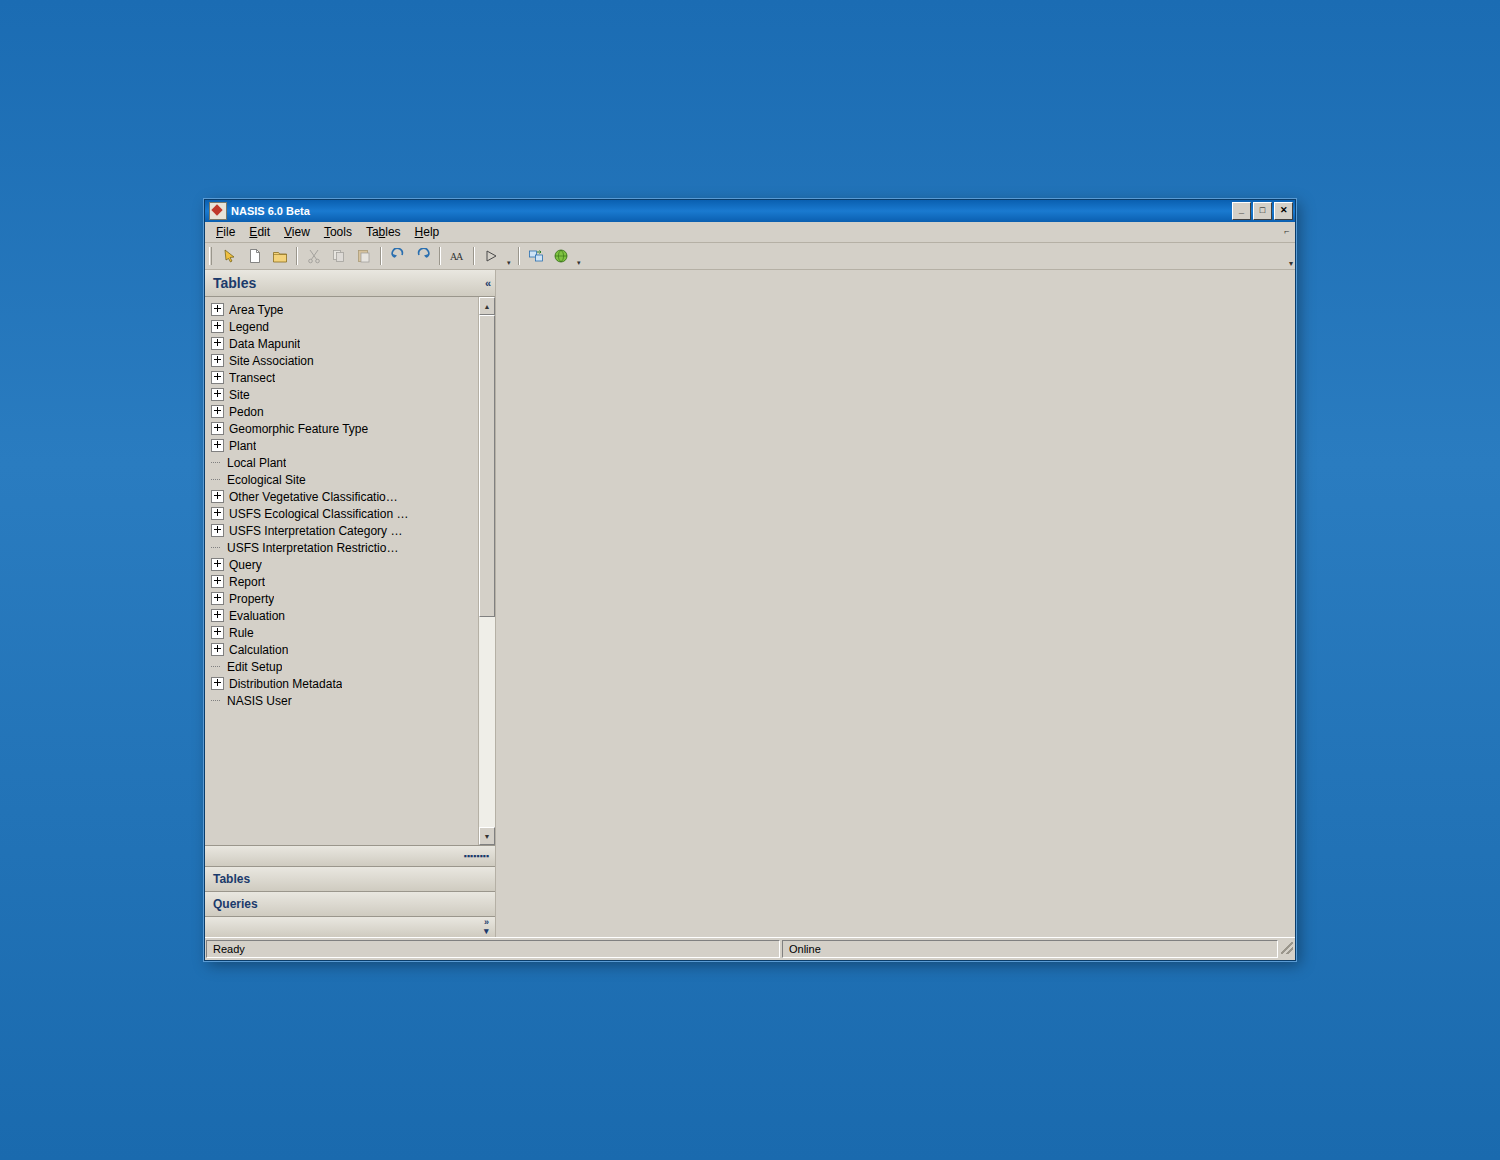NASIS 6.0 Beta
_
□
✕
File
Edit
View
Tools
Tables
Help
⌐
A A
▾
▾
▾
Tables «
Area Type
Legend
Data Mapunit
Site Association
Transect
Site
Pedon
Geomorphic Feature Type
Plant
Local Plant
Ecological Site
Other Vegetative Classificatio…
USFS Ecological Classification …
USFS Interpretation Category …
USFS Interpretation Restrictio…
Query
Report
Property
Evaluation
Rule
Calculation
Edit Setup
Distribution Metadata
NASIS User
▲
▼
▪▪▪▪▪▪▪▪
Tables
Queries
»
▾
Ready
Online